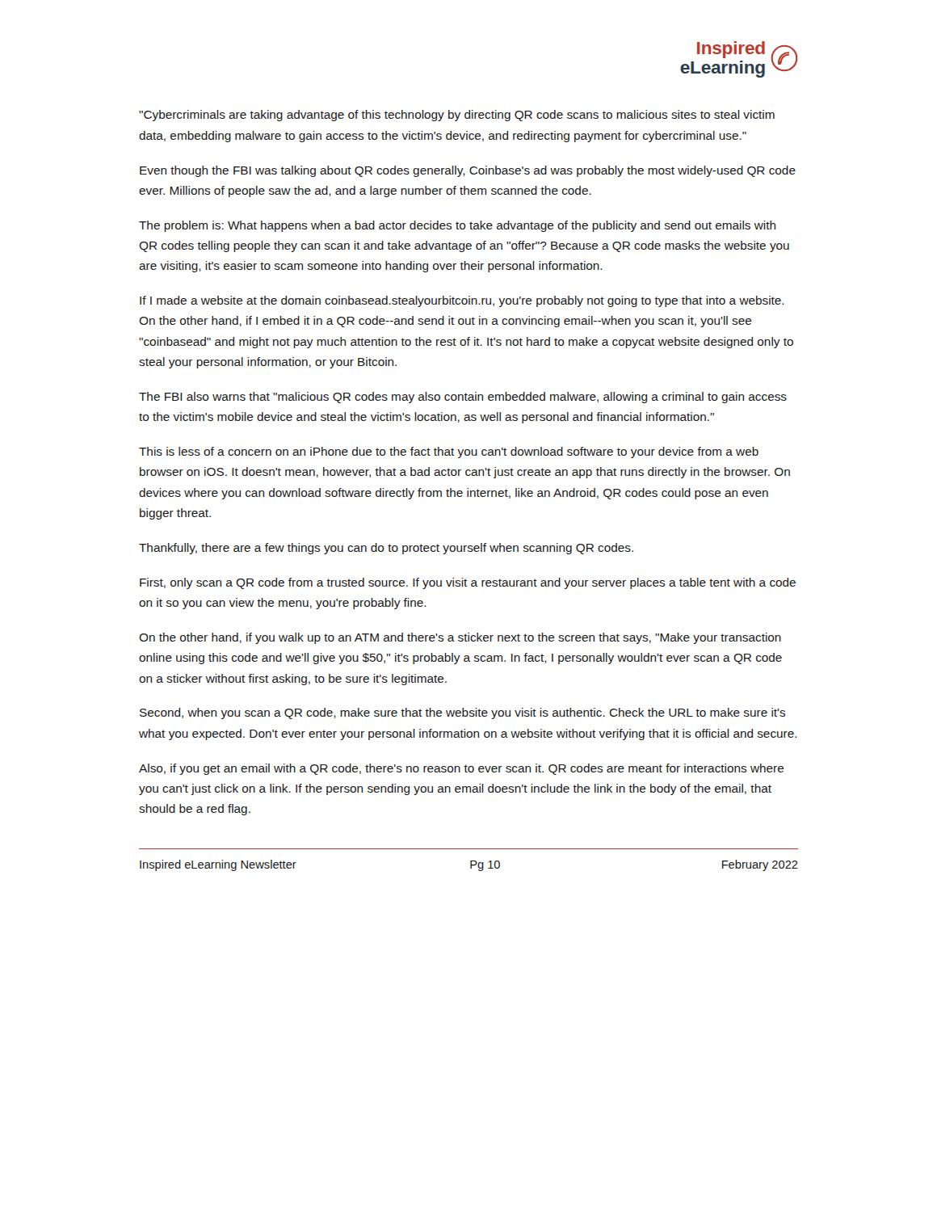Inspired eLearning
Inspired eLearning logo mark
"Cybercriminals are taking advantage of this technology by directing QR code scans to malicious sites to steal victim data, embedding malware to gain access to the victim's device, and redirecting payment for cybercriminal use."
Even though the FBI was talking about QR codes generally, Coinbase's ad was probably the most widely-used QR code ever. Millions of people saw the ad, and a large number of them scanned the code.
The problem is: What happens when a bad actor decides to take advantage of the publicity and send out emails with QR codes telling people they can scan it and take advantage of an "offer"? Because a QR code masks the website you are visiting, it's easier to scam someone into handing over their personal information.
If I made a website at the domain coinbasead.stealyourbitcoin.ru, you're probably not going to type that into a website. On the other hand, if I embed it in a QR code--and send it out in a convincing email--when you scan it, you'll see "coinbasead" and might not pay much attention to the rest of it. It's not hard to make a copycat website designed only to steal your personal information, or your Bitcoin.
The FBI also warns that "malicious QR codes may also contain embedded malware, allowing a criminal to gain access to the victim's mobile device and steal the victim's location, as well as personal and financial information."
This is less of a concern on an iPhone due to the fact that you can't download software to your device from a web browser on iOS. It doesn't mean, however, that a bad actor can't just create an app that runs directly in the browser. On devices where you can download software directly from the internet, like an Android, QR codes could pose an even bigger threat.
Thankfully, there are a few things you can do to protect yourself when scanning QR codes.
First, only scan a QR code from a trusted source. If you visit a restaurant and your server places a table tent with a code on it so you can view the menu, you're probably fine.
On the other hand, if you walk up to an ATM and there's a sticker next to the screen that says, "Make your transaction online using this code and we'll give you $50," it's probably a scam. In fact, I personally wouldn't ever scan a QR code on a sticker without first asking, to be sure it's legitimate.
Second, when you scan a QR code, make sure that the website you visit is authentic. Check the URL to make sure it's what you expected. Don't ever enter your personal information on a website without verifying that it is official and secure.
Also, if you get an email with a QR code, there's no reason to ever scan it. QR codes are meant for interactions where you can't just click on a link. If the person sending you an email doesn't include the link in the body of the email, that should be a red flag.
Inspired eLearning Newsletter Pg 10 February 2022